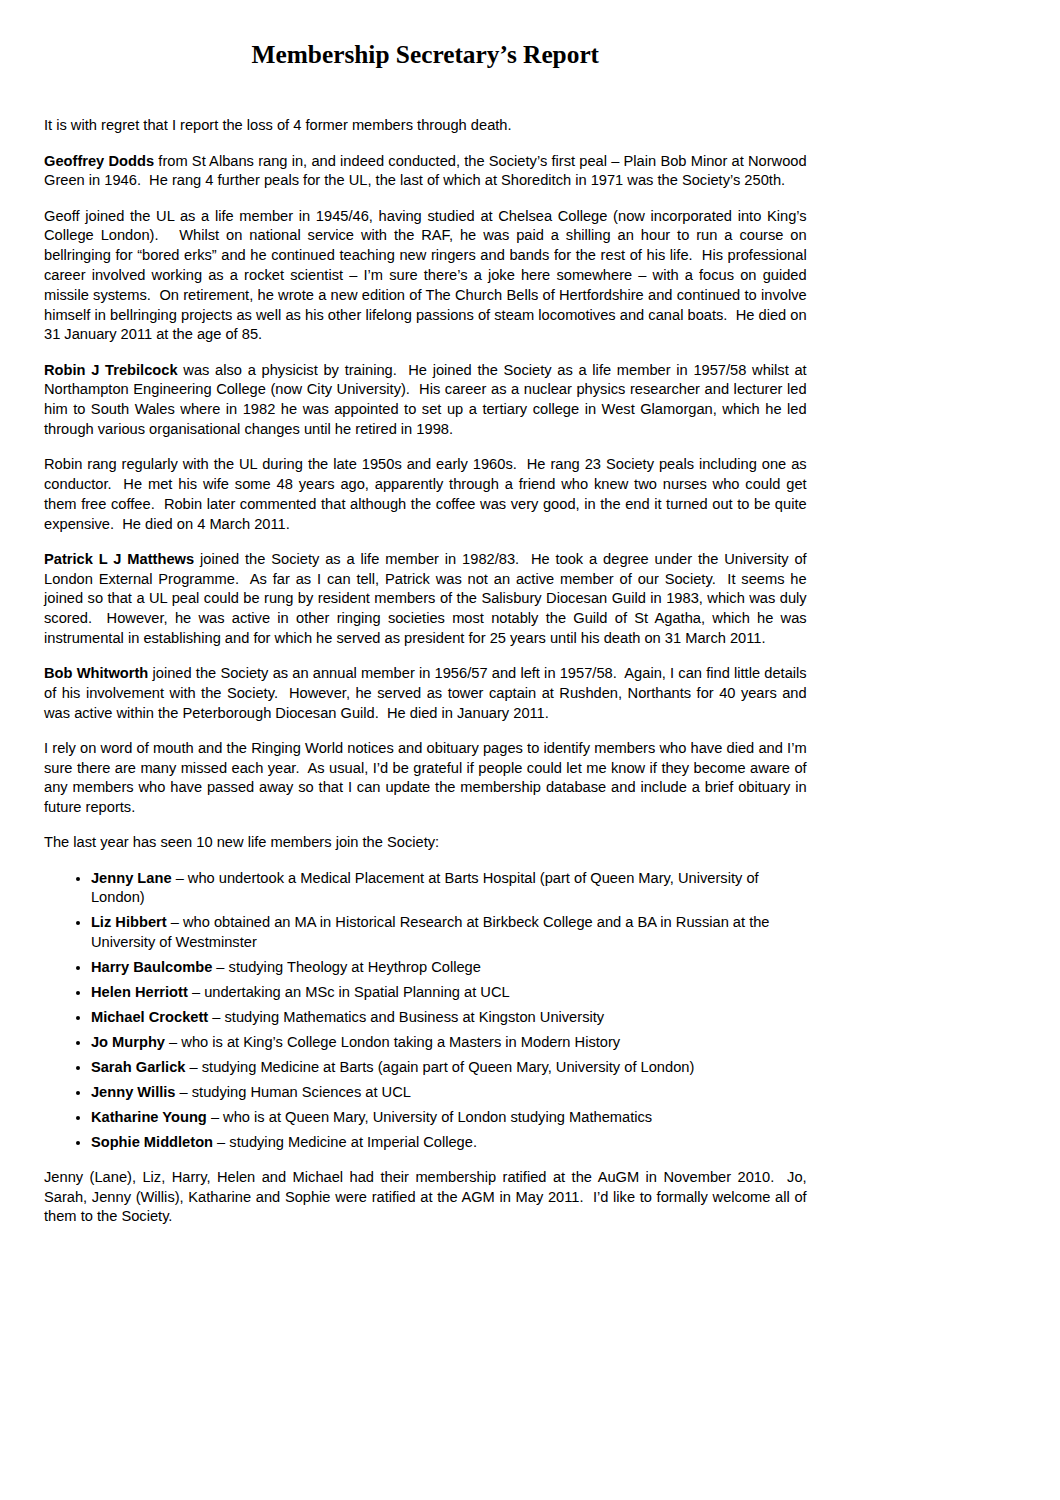Membership Secretary’s Report
It is with regret that I report the loss of 4 former members through death.
Geoffrey Dodds from St Albans rang in, and indeed conducted, the Society’s first peal – Plain Bob Minor at Norwood Green in 1946. He rang 4 further peals for the UL, the last of which at Shoreditch in 1971 was the Society’s 250th.
Geoff joined the UL as a life member in 1945/46, having studied at Chelsea College (now incorporated into King’s College London). Whilst on national service with the RAF, he was paid a shilling an hour to run a course on bellringing for “bored erks” and he continued teaching new ringers and bands for the rest of his life. His professional career involved working as a rocket scientist – I’m sure there’s a joke here somewhere – with a focus on guided missile systems. On retirement, he wrote a new edition of The Church Bells of Hertfordshire and continued to involve himself in bellringing projects as well as his other lifelong passions of steam locomotives and canal boats. He died on 31 January 2011 at the age of 85.
Robin J Trebilcock was also a physicist by training. He joined the Society as a life member in 1957/58 whilst at Northampton Engineering College (now City University). His career as a nuclear physics researcher and lecturer led him to South Wales where in 1982 he was appointed to set up a tertiary college in West Glamorgan, which he led through various organisational changes until he retired in 1998.
Robin rang regularly with the UL during the late 1950s and early 1960s. He rang 23 Society peals including one as conductor. He met his wife some 48 years ago, apparently through a friend who knew two nurses who could get them free coffee. Robin later commented that although the coffee was very good, in the end it turned out to be quite expensive. He died on 4 March 2011.
Patrick L J Matthews joined the Society as a life member in 1982/83. He took a degree under the University of London External Programme. As far as I can tell, Patrick was not an active member of our Society. It seems he joined so that a UL peal could be rung by resident members of the Salisbury Diocesan Guild in 1983, which was duly scored. However, he was active in other ringing societies most notably the Guild of St Agatha, which he was instrumental in establishing and for which he served as president for 25 years until his death on 31 March 2011.
Bob Whitworth joined the Society as an annual member in 1956/57 and left in 1957/58. Again, I can find little details of his involvement with the Society. However, he served as tower captain at Rushden, Northants for 40 years and was active within the Peterborough Diocesan Guild. He died in January 2011.
I rely on word of mouth and the Ringing World notices and obituary pages to identify members who have died and I’m sure there are many missed each year. As usual, I’d be grateful if people could let me know if they become aware of any members who have passed away so that I can update the membership database and include a brief obituary in future reports.
The last year has seen 10 new life members join the Society:
Jenny Lane – who undertook a Medical Placement at Barts Hospital (part of Queen Mary, University of London)
Liz Hibbert – who obtained an MA in Historical Research at Birkbeck College and a BA in Russian at the University of Westminster
Harry Baulcombe – studying Theology at Heythrop College
Helen Herriott – undertaking an MSc in Spatial Planning at UCL
Michael Crockett – studying Mathematics and Business at Kingston University
Jo Murphy – who is at King’s College London taking a Masters in Modern History
Sarah Garlick – studying Medicine at Barts (again part of Queen Mary, University of London)
Jenny Willis – studying Human Sciences at UCL
Katharine Young – who is at Queen Mary, University of London studying Mathematics
Sophie Middleton – studying Medicine at Imperial College.
Jenny (Lane), Liz, Harry, Helen and Michael had their membership ratified at the AuGM in November 2010. Jo, Sarah, Jenny (Willis), Katharine and Sophie were ratified at the AGM in May 2011. I’d like to formally welcome all of them to the Society.